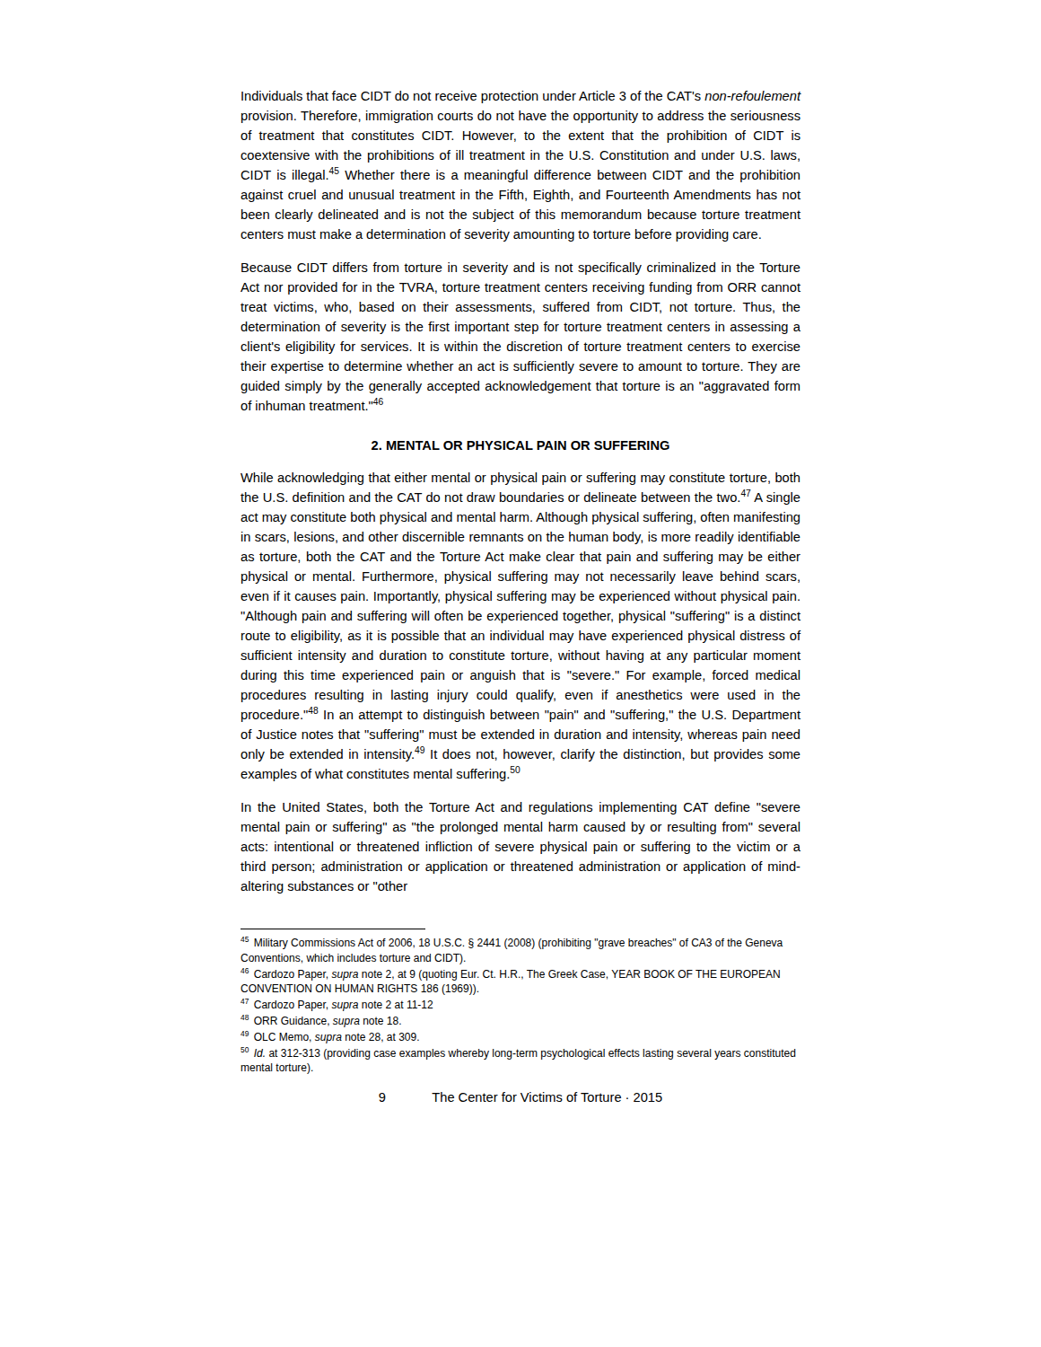Individuals that face CIDT do not receive protection under Article 3 of the CAT's non-refoulement provision. Therefore, immigration courts do not have the opportunity to address the seriousness of treatment that constitutes CIDT. However, to the extent that the prohibition of CIDT is coextensive with the prohibitions of ill treatment in the U.S. Constitution and under U.S. laws, CIDT is illegal.45 Whether there is a meaningful difference between CIDT and the prohibition against cruel and unusual treatment in the Fifth, Eighth, and Fourteenth Amendments has not been clearly delineated and is not the subject of this memorandum because torture treatment centers must make a determination of severity amounting to torture before providing care.
Because CIDT differs from torture in severity and is not specifically criminalized in the Torture Act nor provided for in the TVRA, torture treatment centers receiving funding from ORR cannot treat victims, who, based on their assessments, suffered from CIDT, not torture. Thus, the determination of severity is the first important step for torture treatment centers in assessing a client's eligibility for services. It is within the discretion of torture treatment centers to exercise their expertise to determine whether an act is sufficiently severe to amount to torture. They are guided simply by the generally accepted acknowledgement that torture is an "aggravated form of inhuman treatment."46
2. MENTAL OR PHYSICAL PAIN OR SUFFERING
While acknowledging that either mental or physical pain or suffering may constitute torture, both the U.S. definition and the CAT do not draw boundaries or delineate between the two.47 A single act may constitute both physical and mental harm. Although physical suffering, often manifesting in scars, lesions, and other discernible remnants on the human body, is more readily identifiable as torture, both the CAT and the Torture Act make clear that pain and suffering may be either physical or mental. Furthermore, physical suffering may not necessarily leave behind scars, even if it causes pain. Importantly, physical suffering may be experienced without physical pain. "Although pain and suffering will often be experienced together, physical "suffering" is a distinct route to eligibility, as it is possible that an individual may have experienced physical distress of sufficient intensity and duration to constitute torture, without having at any particular moment during this time experienced pain or anguish that is "severe." For example, forced medical procedures resulting in lasting injury could qualify, even if anesthetics were used in the procedure."48 In an attempt to distinguish between "pain" and "suffering," the U.S. Department of Justice notes that "suffering" must be extended in duration and intensity, whereas pain need only be extended in intensity.49 It does not, however, clarify the distinction, but provides some examples of what constitutes mental suffering.50
In the United States, both the Torture Act and regulations implementing CAT define "severe mental pain or suffering" as "the prolonged mental harm caused by or resulting from" several acts: intentional or threatened infliction of severe physical pain or suffering to the victim or a third person; administration or application or threatened administration or application of mind-altering substances or "other
45 Military Commissions Act of 2006, 18 U.S.C. § 2441 (2008) (prohibiting "grave breaches" of CA3 of the Geneva Conventions, which includes torture and CIDT).
46 Cardozo Paper, supra note 2, at 9 (quoting Eur. Ct. H.R., The Greek Case, YEAR BOOK OF THE EUROPEAN CONVENTION ON HUMAN RIGHTS 186 (1969)).
47 Cardozo Paper, supra note 2 at 11-12
48 ORR Guidance, supra note 18.
49 OLC Memo, supra note 28, at 309.
50 Id. at 312-313 (providing case examples whereby long-term psychological effects lasting several years constituted mental torture).
9 The Center for Victims of Torture · 2015